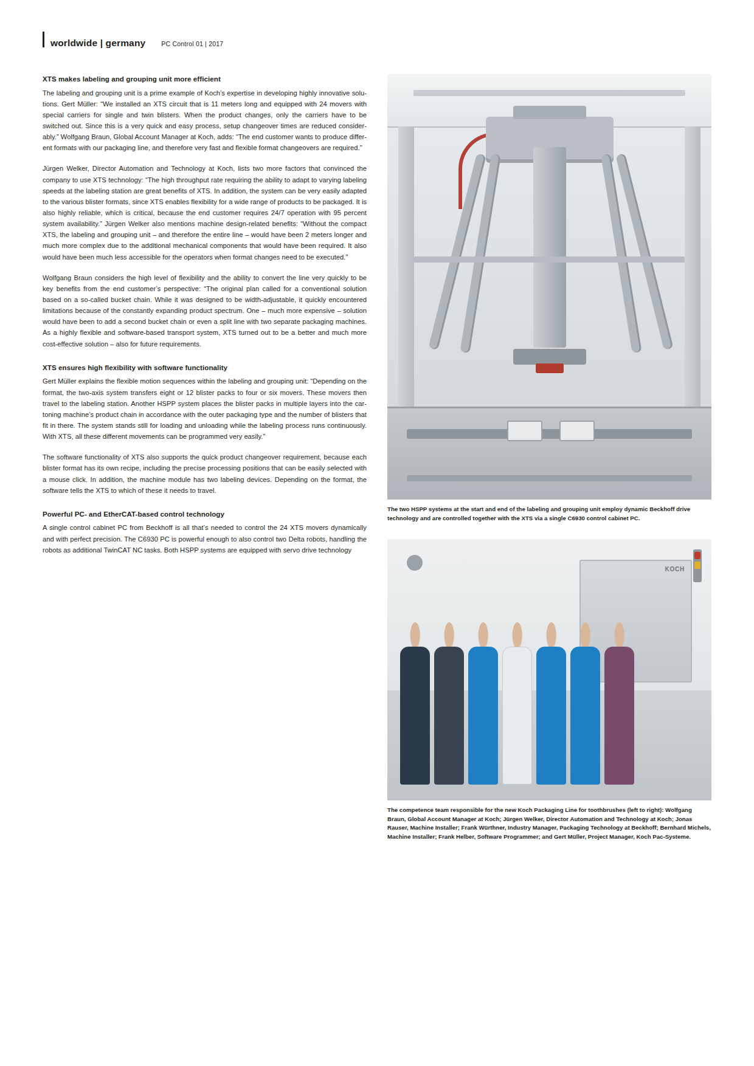worldwide | germany
PC Control 01 | 2017
XTS makes labeling and grouping unit more efficient
The labeling and grouping unit is a prime example of Koch’s expertise in developing highly innovative solutions. Gert Müller: “We installed an XTS circuit that is 11 meters long and equipped with 24 movers with special carriers for single and twin blisters. When the product changes, only the carriers have to be switched out. Since this is a very quick and easy process, setup changeover times are reduced considerably.” Wolfgang Braun, Global Account Manager at Koch, adds: “The end customer wants to produce different formats with our packaging line, and therefore very fast and flexible format changeovers are required.”
Jürgen Welker, Director Automation and Technology at Koch, lists two more factors that convinced the company to use XTS technology: “The high throughput rate requiring the ability to adapt to varying labeling speeds at the labeling station are great benefits of XTS. In addition, the system can be very easily adapted to the various blister formats, since XTS enables flexibility for a wide range of products to be packaged. It is also highly reliable, which is critical, because the end customer requires 24/7 operation with 95 percent system availability.” Jürgen Welker also mentions machine design-related benefits: “Without the compact XTS, the labeling and grouping unit – and therefore the entire line – would have been 2 meters longer and much more complex due to the additional mechanical components that would have been required. It also would have been much less accessible for the operators when format changes need to be executed.”
Wolfgang Braun considers the high level of flexibility and the ability to convert the line very quickly to be key benefits from the end customer’s perspective: “The original plan called for a conventional solution based on a so-called bucket chain. While it was designed to be width-adjustable, it quickly encountered limitations because of the constantly expanding product spectrum. One – much more expensive – solution would have been to add a second bucket chain or even a split line with two separate packaging machines. As a highly flexible and software-based transport system, XTS turned out to be a better and much more cost-effective solution – also for future requirements.
XTS ensures high flexibility with software functionality
Gert Müller explains the flexible motion sequences within the labeling and grouping unit: “Depending on the format, the two-axis system transfers eight or 12 blister packs to four or six movers. These movers then travel to the labeling station. Another HSPP system places the blister packs in multiple layers into the cartoning machine’s product chain in accordance with the outer packaging type and the number of blisters that fit in there. The system stands still for loading and unloading while the labeling process runs continuously. With XTS, all these different movements can be programmed very easily.”
The software functionality of XTS also supports the quick product changeover requirement, because each blister format has its own recipe, including the precise processing positions that can be easily selected with a mouse click. In addition, the machine module has two labeling devices. Depending on the format, the software tells the XTS to which of these it needs to travel.
Powerful PC- and EtherCAT-based control technology
A single control cabinet PC from Beckhoff is all that’s needed to control the 24 XTS movers dynamically and with perfect precision. The C6930 PC is powerful enough to also control two Delta robots, handling the robots as additional TwinCAT NC tasks. Both HSPP systems are equipped with servo drive technology
The two HSPP systems at the start and end of the labeling and grouping unit employ dynamic Beckhoff drive technology and are controlled together with the XTS via a single C6930 control cabinet PC.
The competence team responsible for the new Koch Packaging Line for toothbrushes (left to right): Wolfgang Braun, Global Account Manager at Koch; Jürgen Welker, Director Automation and Technology at Koch; Jonas Rauser, Machine Installer; Frank Würthner, Industry Manager, Packaging Technology at Beckhoff; Bernhard Michels, Machine Installer; Frank Helber, Software Programmer; and Gert Müller, Project Manager, Koch Pac-Systeme.